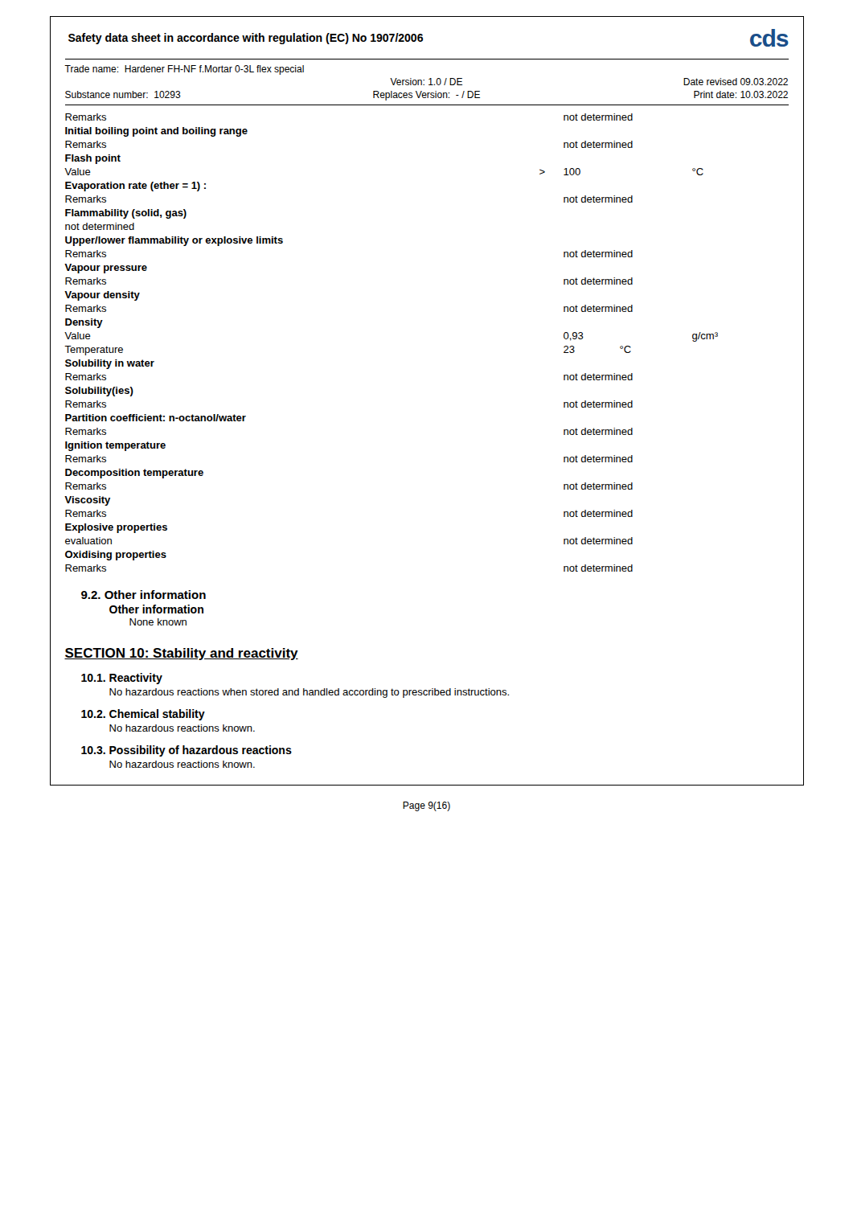cds
Safety data sheet in accordance with regulation (EC) No 1907/2006
| Trade name: Hardener FH-NF f.Mortar 0-3L flex special |
| | Version: 1.0 / DE | Date revised 09.03.2022 |
| Substance number: 10293 | Replaces Version: - / DE | Print date: 10.03.2022 |
| Remarks | | not determined |
| Initial boiling point and boiling range |
| Remarks | | not determined |
| Flash point |
| Value | > | 100 | | °C |
| Evaporation rate (ether = 1) : |
| Remarks | | not determined |
| Flammability (solid, gas) |
| not determined |
| Upper/lower flammability or explosive limits |
| Remarks | | not determined |
| Vapour pressure |
| Remarks | | not determined |
| Vapour density |
| Remarks | | not determined |
| Density |
| Value | | 0,93 | | g/cm³ |
| Temperature | | 23 | °C | |
| Solubility in water |
| Remarks | | not determined |
| Solubility(ies) |
| Remarks | | not determined |
| Partition coefficient: n-octanol/water |
| Remarks | | not determined |
| Ignition temperature |
| Remarks | | not determined |
| Decomposition temperature |
| Remarks | | not determined |
| Viscosity |
| Remarks | | not determined |
| Explosive properties |
| evaluation | | not determined |
| Oxidising properties |
| Remarks | | not determined |
9.2. Other information
Other information
None known
SECTION 10: Stability and reactivity
10.1. Reactivity
No hazardous reactions when stored and handled according to prescribed instructions.
10.2. Chemical stability
No hazardous reactions known.
10.3. Possibility of hazardous reactions
No hazardous reactions known.
Page 9(16)